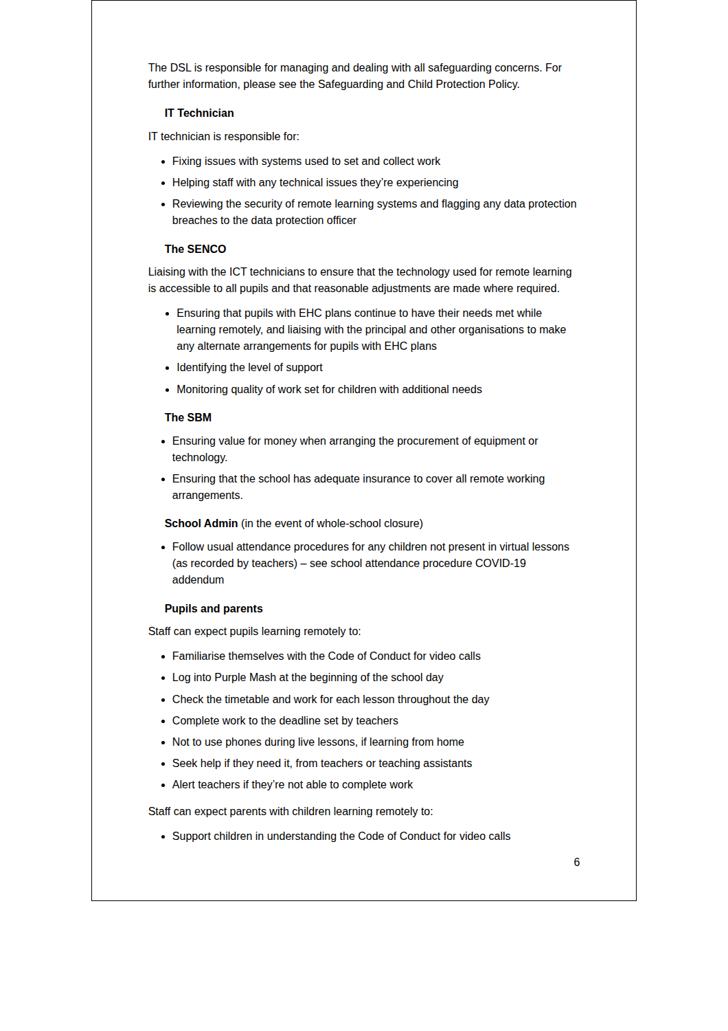The DSL is responsible for managing and dealing with all safeguarding concerns. For further information, please see the Safeguarding and Child Protection Policy.
IT Technician
IT technician is responsible for:
Fixing issues with systems used to set and collect work
Helping staff with any technical issues they’re experiencing
Reviewing the security of remote learning systems and flagging any data protection breaches to the data protection officer
The SENCO
Liaising with the ICT technicians to ensure that the technology used for remote learning is accessible to all pupils and that reasonable adjustments are made where required.
Ensuring that pupils with EHC plans continue to have their needs met while learning remotely, and liaising with the principal and other organisations to make any alternate arrangements for pupils with EHC plans
Identifying the level of support
Monitoring quality of work set for children with additional needs
The SBM
Ensuring value for money when arranging the procurement of equipment or technology.
Ensuring that the school has adequate insurance to cover all remote working arrangements.
School Admin (in the event of whole-school closure)
Follow usual attendance procedures for any children not present in virtual lessons (as recorded by teachers) – see school attendance procedure COVID-19 addendum
Pupils and parents
Staff can expect pupils learning remotely to:
Familiarise themselves with the Code of Conduct for video calls
Log into Purple Mash at the beginning of the school day
Check the timetable and work for each lesson throughout the day
Complete work to the deadline set by teachers
Not to use phones during live lessons, if learning from home
Seek help if they need it, from teachers or teaching assistants
Alert teachers if they’re not able to complete work
Staff can expect parents with children learning remotely to:
Support children in understanding the Code of Conduct for video calls
6